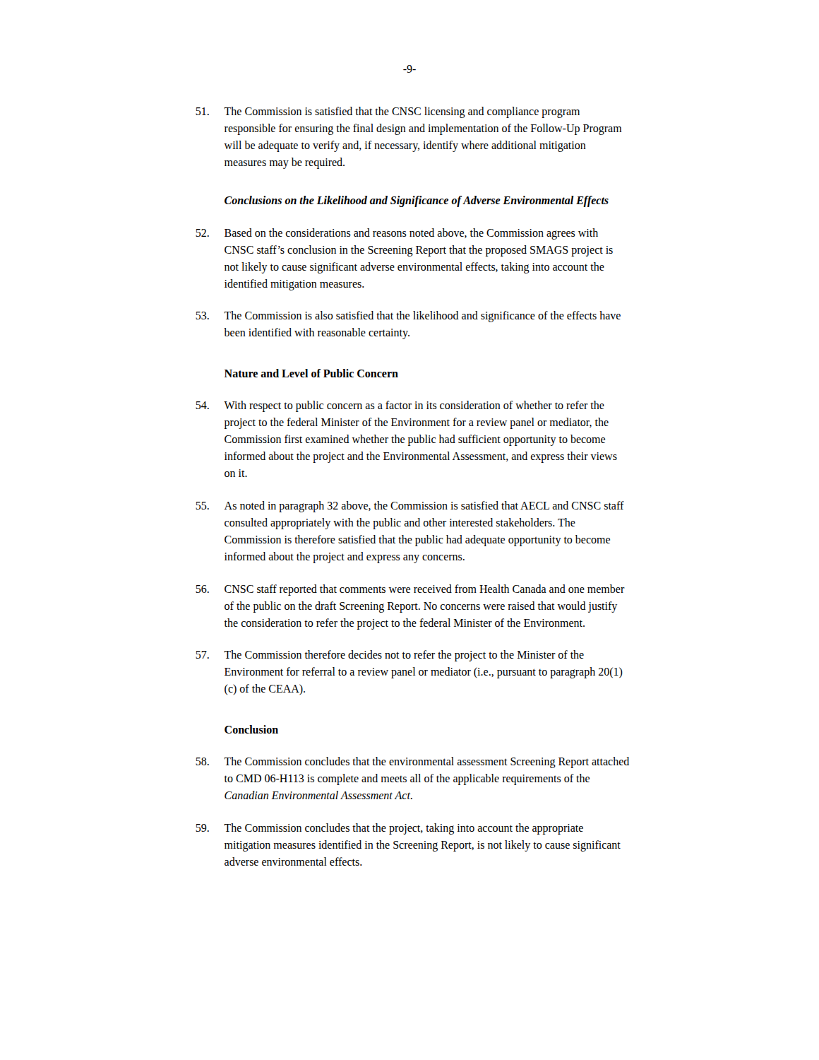-9-
51. The Commission is satisfied that the CNSC licensing and compliance program responsible for ensuring the final design and implementation of the Follow-Up Program will be adequate to verify and, if necessary, identify where additional mitigation measures may be required.
Conclusions on the Likelihood and Significance of Adverse Environmental Effects
52. Based on the considerations and reasons noted above, the Commission agrees with CNSC staff’s conclusion in the Screening Report that the proposed SMAGS project is not likely to cause significant adverse environmental effects, taking into account the identified mitigation measures.
53. The Commission is also satisfied that the likelihood and significance of the effects have been identified with reasonable certainty.
Nature and Level of Public Concern
54. With respect to public concern as a factor in its consideration of whether to refer the project to the federal Minister of the Environment for a review panel or mediator, the Commission first examined whether the public had sufficient opportunity to become informed about the project and the Environmental Assessment, and express their views on it.
55. As noted in paragraph 32 above, the Commission is satisfied that AECL and CNSC staff consulted appropriately with the public and other interested stakeholders. The Commission is therefore satisfied that the public had adequate opportunity to become informed about the project and express any concerns.
56. CNSC staff reported that comments were received from Health Canada and one member of the public on the draft Screening Report. No concerns were raised that would justify the consideration to refer the project to the federal Minister of the Environment.
57. The Commission therefore decides not to refer the project to the Minister of the Environment for referral to a review panel or mediator (i.e., pursuant to paragraph 20(1)(c) of the CEAA).
Conclusion
58. The Commission concludes that the environmental assessment Screening Report attached to CMD 06-H113 is complete and meets all of the applicable requirements of the Canadian Environmental Assessment Act.
59. The Commission concludes that the project, taking into account the appropriate mitigation measures identified in the Screening Report, is not likely to cause significant adverse environmental effects.